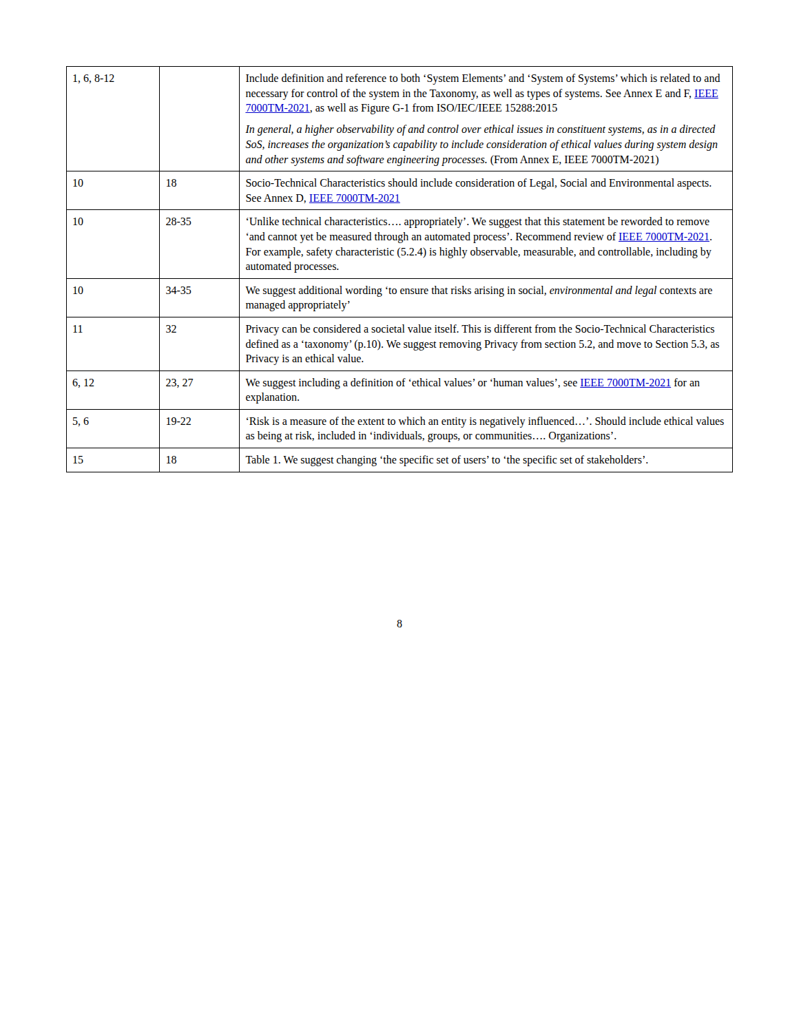| 1, 6, 8-12 | | Include definition and reference to both ‘System Elements’ and ‘System of Systems’ which is related to and necessary for control of the system in the Taxonomy, as well as types of systems. See Annex E and F, IEEE 7000TM-2021 , as well as Figure G-1 from ISO/IEC/IEEE 15288:2015 In general, a higher observability of and control over ethical issues in constituent systems, as in a directed SoS, increases the organization’s capability to include consideration of ethical values during system design and other systems and software engineering processes. (From Annex E, IEEE 7000TM-2021) |
| 10 | 18 | Socio-Technical Characteristics should include consideration of Legal, Social and Environmental aspects. See Annex D, IEEE 7000TM-2021 |
| 10 | 28-35 | ‘Unlike technical characteristics…. appropriately’. We suggest that this statement be reworded to remove ‘and cannot yet be measured through an automated process’. Recommend review of IEEE 7000TM-2021 . For example, safety characteristic (5.2.4) is highly observable, measurable, and controllable, including by automated processes. |
| 10 | 34-35 | We suggest additional wording ‘to ensure that risks arising in social , environmental and legal contexts are managed appropriately’ |
| 11 | 32 | Privacy can be considered a societal value itself. This is different from the Socio-Technical Characteristics defined as a ‘taxonomy’ (p.10). We suggest removing Privacy from section 5.2, and move to Section 5.3, as Privacy is an ethical value. |
| 6, 12 | 23, 27 | We suggest including a definition of ‘ethical values’ or ‘human values’, see IEEE 7000TM-2021 for an explanation. |
| 5, 6 | 19-22 | ‘Risk is a measure of the extent to which an entity is negatively influenced…’. Should include ethical values as being at risk, included in ‘individuals, groups, or communities…. Organizations’. |
| 15 | 18 | Table 1. We suggest changing ‘the specific set of users’ to ‘the specific set of stakeholders’. |
8